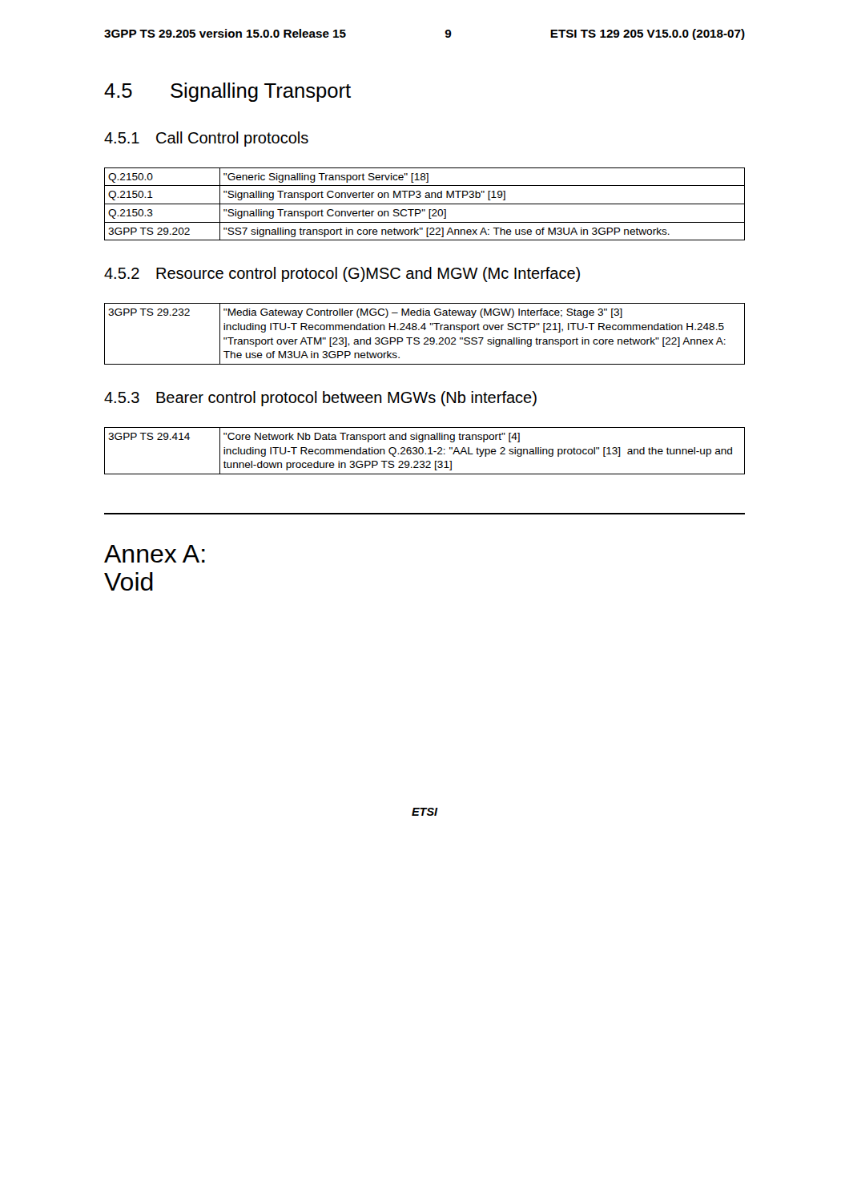3GPP TS 29.205 version 15.0.0 Release 15
9
ETSI TS 129 205 V15.0.0 (2018-07)
4.5 Signalling Transport
4.5.1 Call Control protocols
| Q.2150.0 | "Generic Signalling Transport Service" [18] |
| Q.2150.1 | "Signalling Transport Converter on MTP3 and MTP3b" [19] |
| Q.2150.3 | "Signalling Transport Converter on SCTP" [20] |
| 3GPP TS 29.202 | "SS7 signalling transport in core network" [22] Annex A: The use of M3UA in 3GPP networks. |
4.5.2 Resource control protocol (G)MSC and MGW (Mc Interface)
| 3GPP TS 29.232 | "Media Gateway Controller (MGC) – Media Gateway (MGW) Interface; Stage 3" [3] including ITU-T Recommendation H.248.4 "Transport over SCTP" [21], ITU-T Recommendation H.248.5 "Transport over ATM" [23], and 3GPP TS 29.202 "SS7 signalling transport in core network" [22] Annex A: The use of M3UA in 3GPP networks. |
4.5.3 Bearer control protocol between MGWs (Nb interface)
| 3GPP TS 29.414 | "Core Network Nb Data Transport and signalling transport" [4] including ITU-T Recommendation Q.2630.1-2: "AAL type 2 signalling protocol" [13] and the tunnel-up and tunnel-down procedure in 3GPP TS 29.232 [31] |
Annex A:
Void
ETSI